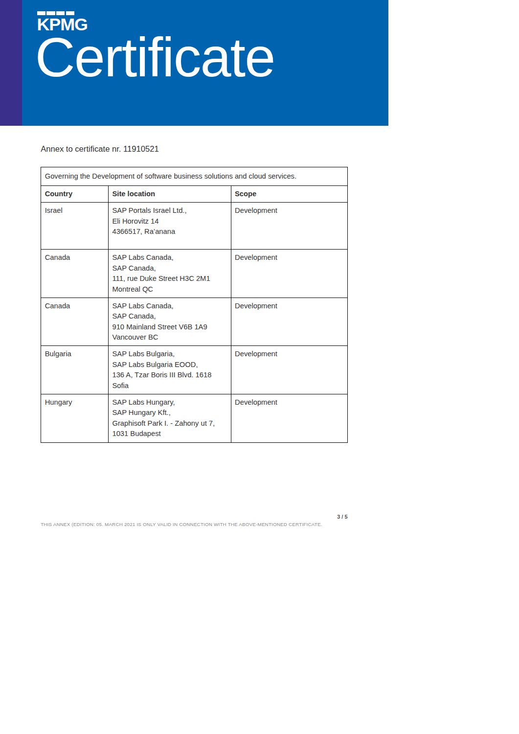KPMG
Certificate
Annex to certificate nr. 11910521
| Governing the Development of software business solutions and cloud services. |
| Country | Site location | Scope |
| Israel | SAP Portals Israel Ltd., Eli Horovitz 14 4366517, Ra’anana | Development |
| Canada | SAP Labs Canada, SAP Canada, 111, rue Duke Street H3C 2M1 Montreal QC | Development |
| Canada | SAP Labs Canada, SAP Canada, 910 Mainland Street V6B 1A9 Vancouver BC | Development |
| Bulgaria | SAP Labs Bulgaria, SAP Labs Bulgaria EOOD, 136 A, Tzar Boris III Blvd. 1618 Sofia | Development |
| Hungary | SAP Labs Hungary, SAP Hungary Kft., Graphisoft Park I. - Zahony ut 7, 1031 Budapest | Development |
3 / 5
This annex (edition: 05. March 2021 is only valid in connection with the above-mentioned certificate.